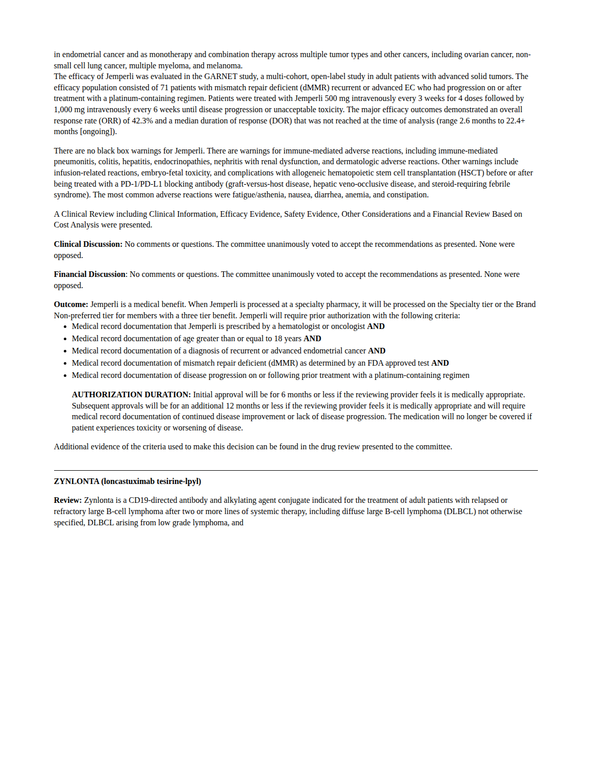in endometrial cancer and as monotherapy and combination therapy across multiple tumor types and other cancers, including ovarian cancer, non-small cell lung cancer, multiple myeloma, and melanoma.
The efficacy of Jemperli was evaluated in the GARNET study, a multi-cohort, open-label study in adult patients with advanced solid tumors. The efficacy population consisted of 71 patients with mismatch repair deficient (dMMR) recurrent or advanced EC who had progression on or after treatment with a platinum-containing regimen. Patients were treated with Jemperli 500 mg intravenously every 3 weeks for 4 doses followed by 1,000 mg intravenously every 6 weeks until disease progression or unacceptable toxicity. The major efficacy outcomes demonstrated an overall response rate (ORR) of 42.3% and a median duration of response (DOR) that was not reached at the time of analysis (range 2.6 months to 22.4+ months [ongoing]).
There are no black box warnings for Jemperli. There are warnings for immune-mediated adverse reactions, including immune-mediated pneumonitis, colitis, hepatitis, endocrinopathies, nephritis with renal dysfunction, and dermatologic adverse reactions. Other warnings include infusion-related reactions, embryo-fetal toxicity, and complications with allogeneic hematopoietic stem cell transplantation (HSCT) before or after being treated with a PD-1/PD-L1 blocking antibody (graft-versus-host disease, hepatic veno-occlusive disease, and steroid-requiring febrile syndrome). The most common adverse reactions were fatigue/asthenia, nausea, diarrhea, anemia, and constipation.
A Clinical Review including Clinical Information, Efficacy Evidence, Safety Evidence, Other Considerations and a Financial Review Based on Cost Analysis were presented.
Clinical Discussion: No comments or questions. The committee unanimously voted to accept the recommendations as presented. None were opposed.
Financial Discussion: No comments or questions. The committee unanimously voted to accept the recommendations as presented. None were opposed.
Outcome: Jemperli is a medical benefit. When Jemperli is processed at a specialty pharmacy, it will be processed on the Specialty tier or the Brand Non-preferred tier for members with a three tier benefit. Jemperli will require prior authorization with the following criteria:
Medical record documentation that Jemperli is prescribed by a hematologist or oncologist AND
Medical record documentation of age greater than or equal to 18 years AND
Medical record documentation of a diagnosis of recurrent or advanced endometrial cancer AND
Medical record documentation of mismatch repair deficient (dMMR) as determined by an FDA approved test AND
Medical record documentation of disease progression on or following prior treatment with a platinum-containing regimen
AUTHORIZATION DURATION: Initial approval will be for 6 months or less if the reviewing provider feels it is medically appropriate. Subsequent approvals will be for an additional 12 months or less if the reviewing provider feels it is medically appropriate and will require medical record documentation of continued disease improvement or lack of disease progression. The medication will no longer be covered if patient experiences toxicity or worsening of disease.
Additional evidence of the criteria used to make this decision can be found in the drug review presented to the committee.
ZYNLONTA (loncastuximab tesirine-lpyl)
Review: Zynlonta is a CD19-directed antibody and alkylating agent conjugate indicated for the treatment of adult patients with relapsed or refractory large B-cell lymphoma after two or more lines of systemic therapy, including diffuse large B-cell lymphoma (DLBCL) not otherwise specified, DLBCL arising from low grade lymphoma, and